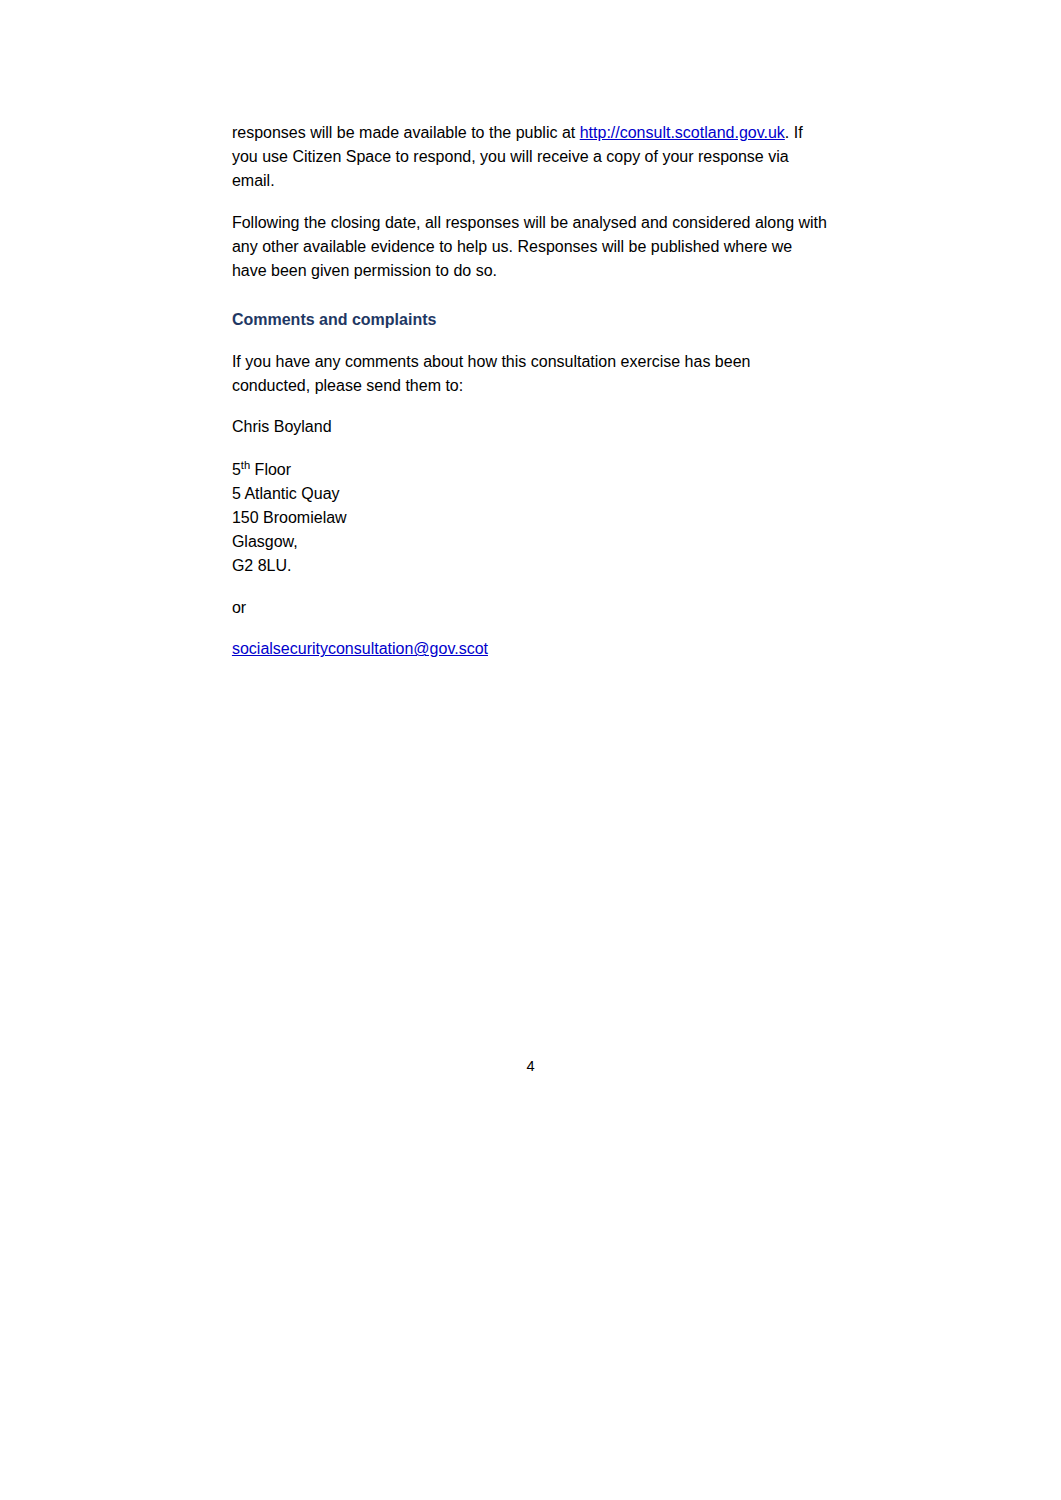responses will be made available to the public at http://consult.scotland.gov.uk. If you use Citizen Space to respond, you will receive a copy of your response via email.
Following the closing date, all responses will be analysed and considered along with any other available evidence to help us. Responses will be published where we have been given permission to do so.
Comments and complaints
If you have any comments about how this consultation exercise has been conducted, please send them to:
Chris Boyland
5th Floor
5 Atlantic Quay
150 Broomielaw
Glasgow,
G2 8LU.
or
socialsecurityconsultation@gov.scot
4